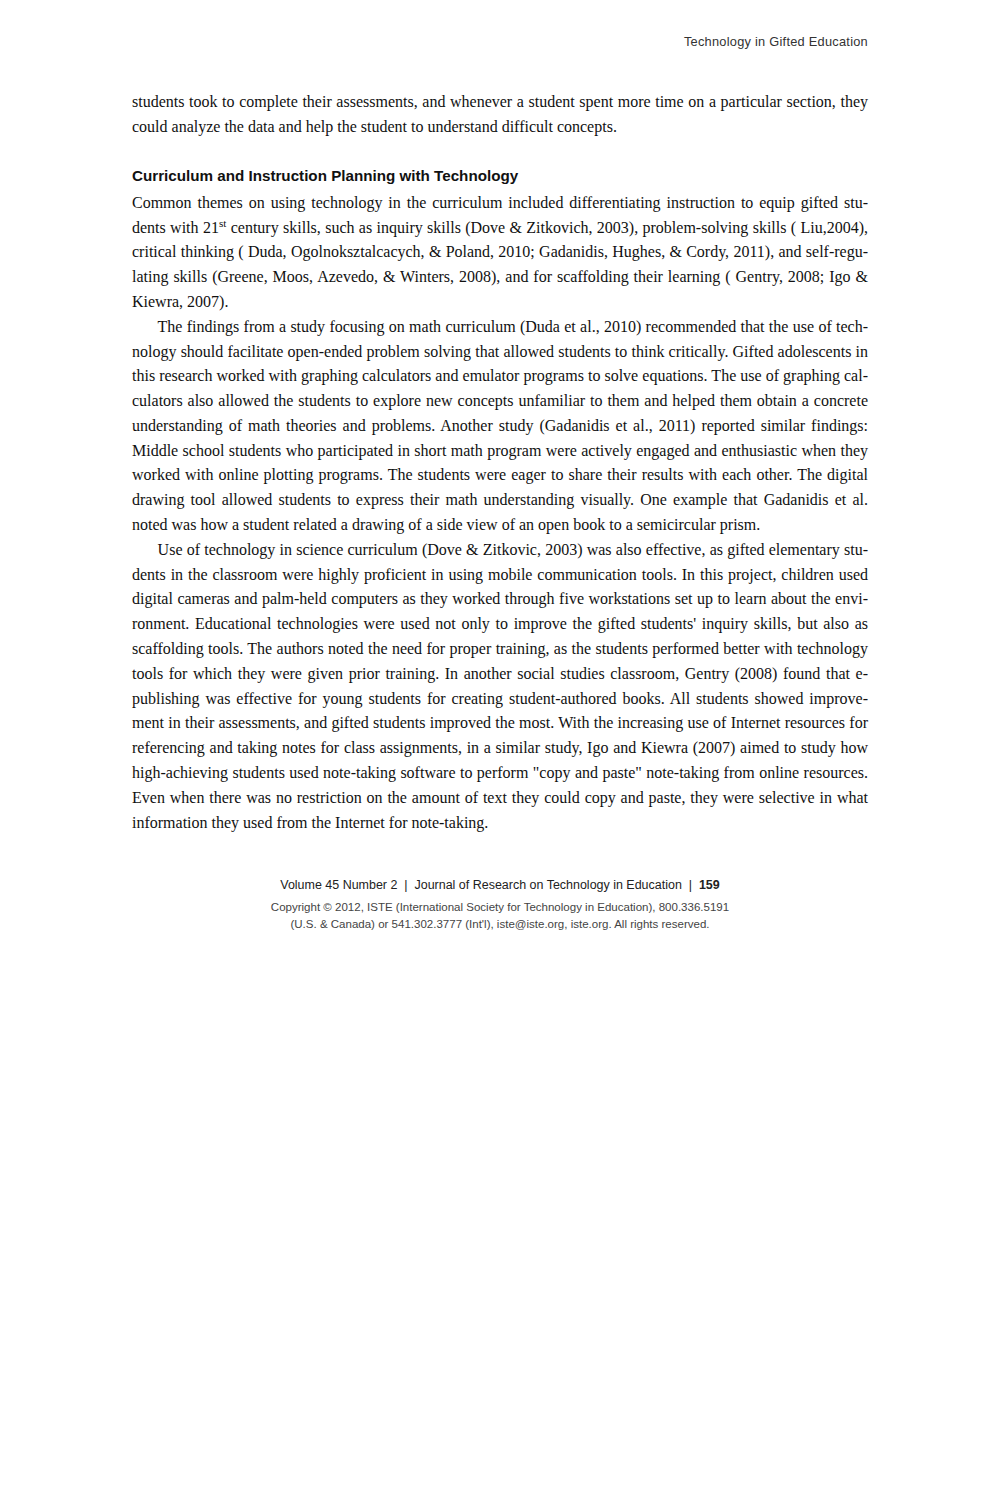Technology in Gifted Education
students took to complete their assessments, and whenever a student spent more time on a particular section, they could analyze the data and help the student to understand difficult concepts.
Curriculum and Instruction Planning with Technology
Common themes on using technology in the curriculum included differentiating instruction to equip gifted students with 21st century skills, such as inquiry skills (Dove & Zitkovich, 2003), problem-solving skills ( Liu,2004), critical thinking ( Duda, Ogolnoksztalcacych, & Poland, 2010; Gadanidis, Hughes, & Cordy, 2011), and self-regulating skills (Greene, Moos, Azevedo, & Winters, 2008), and for scaffolding their learning ( Gentry, 2008; Igo & Kiewra, 2007).
The findings from a study focusing on math curriculum (Duda et al., 2010) recommended that the use of technology should facilitate open-ended problem solving that allowed students to think critically. Gifted adolescents in this research worked with graphing calculators and emulator programs to solve equations. The use of graphing calculators also allowed the students to explore new concepts unfamiliar to them and helped them obtain a concrete understanding of math theories and problems. Another study (Gadanidis et al., 2011) reported similar findings: Middle school students who participated in short math program were actively engaged and enthusiastic when they worked with online plotting programs. The students were eager to share their results with each other. The digital drawing tool allowed students to express their math understanding visually. One example that Gadanidis et al. noted was how a student related a drawing of a side view of an open book to a semicircular prism.
Use of technology in science curriculum (Dove & Zitkovic, 2003) was also effective, as gifted elementary students in the classroom were highly proficient in using mobile communication tools. In this project, children used digital cameras and palm-held computers as they worked through five workstations set up to learn about the environment. Educational technologies were used not only to improve the gifted students' inquiry skills, but also as scaffolding tools. The authors noted the need for proper training, as the students performed better with technology tools for which they were given prior training. In another social studies classroom, Gentry (2008) found that e-publishing was effective for young students for creating student-authored books. All students showed improvement in their assessments, and gifted students improved the most. With the increasing use of Internet resources for referencing and taking notes for class assignments, in a similar study, Igo and Kiewra (2007) aimed to study how high-achieving students used note-taking software to perform "copy and paste" note-taking from online resources. Even when there was no restriction on the amount of text they could copy and paste, they were selective in what information they used from the Internet for note-taking.
Volume 45 Number 2 | Journal of Research on Technology in Education | 159
Copyright © 2012, ISTE (International Society for Technology in Education), 800.336.5191
(U.S. & Canada) or 541.302.3777 (Int'l), iste@iste.org, iste.org. All rights reserved.